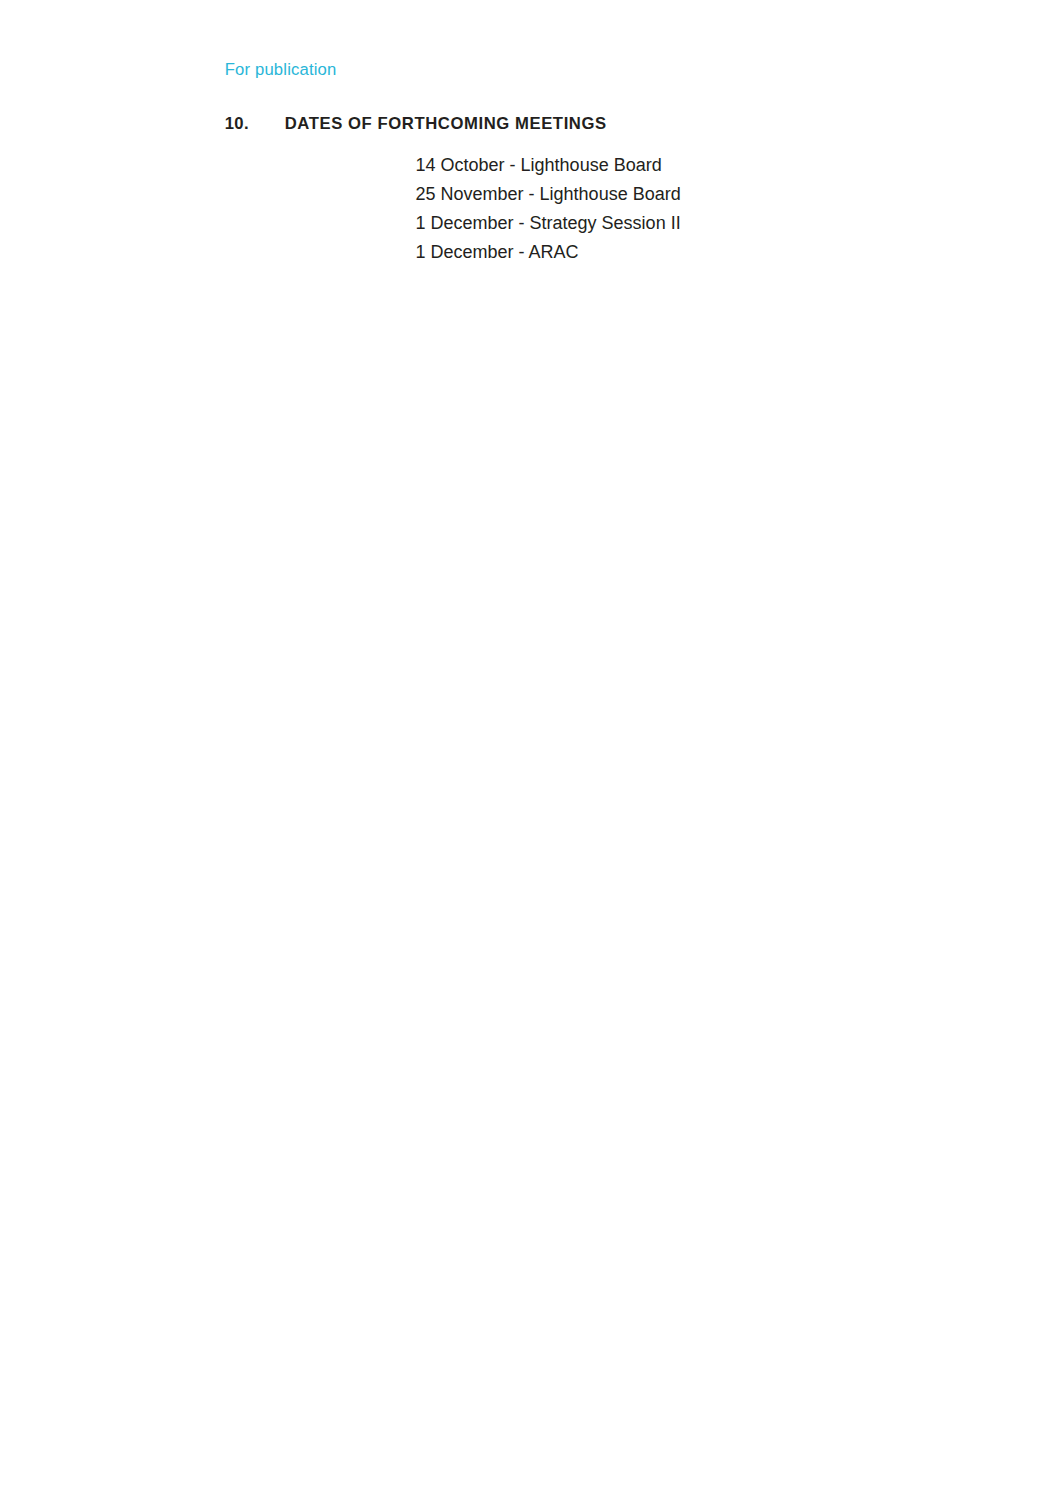For publication
10.
Dates of forthcoming meetings
14 October - Lighthouse Board
25 November - Lighthouse Board
1 December - Strategy Session II
1 December - ARAC